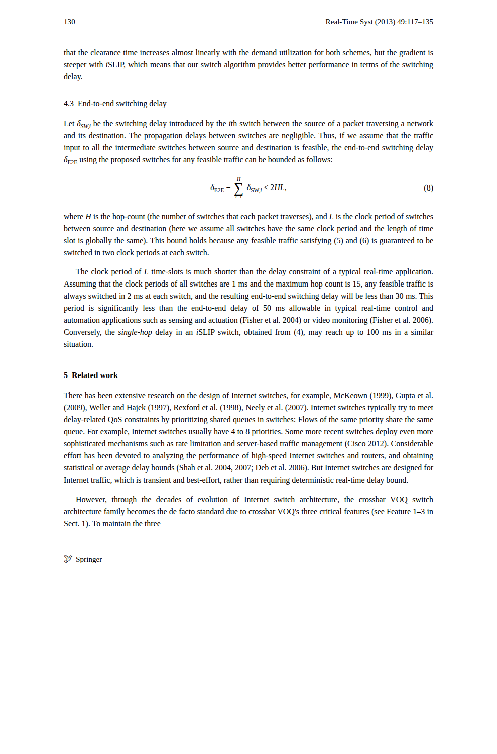130 Real-Time Syst (2013) 49:117–135
that the clearance time increases almost linearly with the demand utilization for both schemes, but the gradient is steeper with i SLIP, which means that our switch algorithm provides better performance in terms of the switching delay.
4.3 End-to-end switching delay
Let δSW,i be the switching delay introduced by the ith switch between the source of a packet traversing a network and its destination. The propagation delays between switches are negligible. Thus, if we assume that the traffic input to all the intermediate switches between source and destination is feasible, the end-to-end switching delay δE2E using the proposed switches for any feasible traffic can be bounded as follows:
δE2E = H ∑ i=1 δSW,i ≤ 2HL, (8)
where H is the hop-count (the number of switches that each packet traverses), and L is the clock period of switches between source and destination (here we assume all switches have the same clock period and the length of time slot is globally the same). This bound holds because any feasible traffic satisfying (5) and (6) is guaranteed to be switched in two clock periods at each switch.
The clock period of L time-slots is much shorter than the delay constraint of a typical real-time application. Assuming that the clock periods of all switches are 1 ms and the maximum hop count is 15, any feasible traffic is always switched in 2 ms at each switch, and the resulting end-to-end switching delay will be less than 30 ms. This period is significantly less than the end-to-end delay of 50 ms allowable in typical real-time control and automation applications such as sensing and actuation (Fisher et al. 2004) or video monitoring (Fisher et al. 2006). Conversely, the single-hop delay in an i SLIP switch, obtained from (4), may reach up to 100 ms in a similar situation.
5 Related work
There has been extensive research on the design of Internet switches, for example, McKeown (1999), Gupta et al. (2009), Weller and Hajek (1997), Rexford et al. (1998), Neely et al. (2007). Internet switches typically try to meet delay-related QoS constraints by prioritizing shared queues in switches: Flows of the same priority share the same queue. For example, Internet switches usually have 4 to 8 priorities. Some more recent switches deploy even more sophisticated mechanisms such as rate limitation and server-based traffic management (Cisco 2012). Considerable effort has been devoted to analyzing the performance of high-speed Internet switches and routers, and obtaining statistical or average delay bounds (Shah et al. 2004, 2007; Deb et al. 2006). But Internet switches are designed for Internet traffic, which is transient and best-effort, rather than requiring deterministic real-time delay bound.
However, through the decades of evolution of Internet switch architecture, the crossbar VOQ switch architecture family becomes the de facto standard due to crossbar VOQ's three critical features (see Feature 1–3 in Sect. 1). To maintain the three
🕊Springer